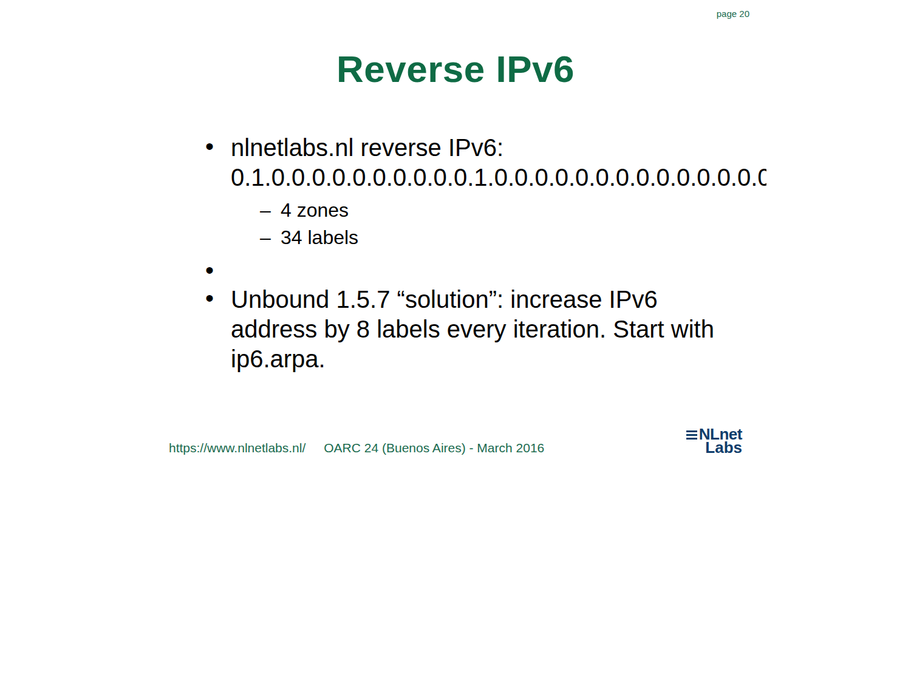page 20
Reverse IPv6
nlnetlabs.nl reverse IPv6: 0.1.0.0.0.0.0.0.0.0.0.0.1.0.0.0.0.0.0.0.0.0.0.0.0.0.0.9.b.4.0.a.2.ip6.arpa.
4 zones
34 labels
Unbound 1.5.7 “solution”: increase IPv6 address by 8 labels every iteration. Start with ip6.arpa.
https://www.nlnetlabs.nl/ OARC 24 (Buenos Aires) - March 2016 NLnet Labs